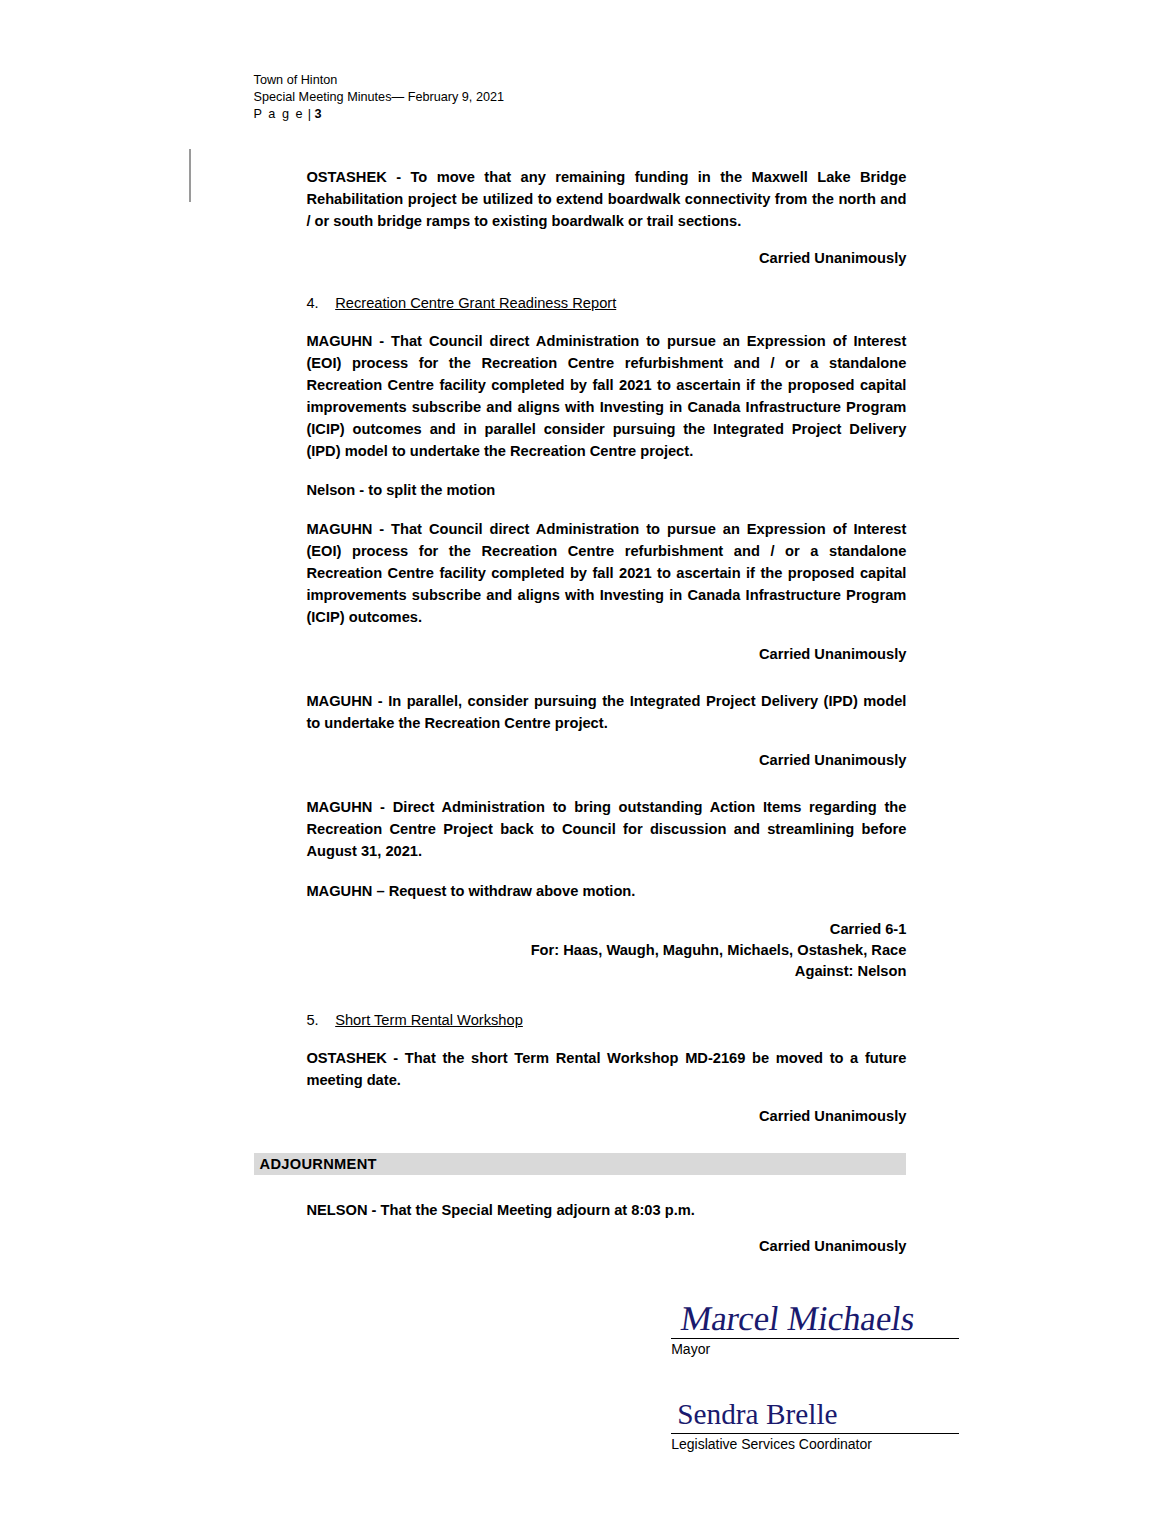Town of Hinton
Special Meeting Minutes— February 9, 2021
P a g e | 3
OSTASHEK - To move that any remaining funding in the Maxwell Lake Bridge Rehabilitation project be utilized to extend boardwalk connectivity from the north and / or south bridge ramps to existing boardwalk or trail sections.
Carried Unanimously
4. Recreation Centre Grant Readiness Report
MAGUHN - That Council direct Administration to pursue an Expression of Interest (EOI) process for the Recreation Centre refurbishment and / or a standalone Recreation Centre facility completed by fall 2021 to ascertain if the proposed capital improvements subscribe and aligns with Investing in Canada Infrastructure Program (ICIP) outcomes and in parallel consider pursuing the Integrated Project Delivery (IPD) model to undertake the Recreation Centre project.
Nelson - to split the motion
MAGUHN - That Council direct Administration to pursue an Expression of Interest (EOI) process for the Recreation Centre refurbishment and / or a standalone Recreation Centre facility completed by fall 2021 to ascertain if the proposed capital improvements subscribe and aligns with Investing in Canada Infrastructure Program (ICIP) outcomes.
Carried Unanimously
MAGUHN - In parallel, consider pursuing the Integrated Project Delivery (IPD) model to undertake the Recreation Centre project.
Carried Unanimously
MAGUHN - Direct Administration to bring outstanding Action Items regarding the Recreation Centre Project back to Council for discussion and streamlining before August 31, 2021.
MAGUHN – Request to withdraw above motion.
Carried 6-1
For: Haas, Waugh, Maguhn, Michaels, Ostashek, Race
Against: Nelson
5. Short Term Rental Workshop
OSTASHEK - That the short Term Rental Workshop MD-2169 be moved to a future meeting date.
Carried Unanimously
ADJOURNMENT
NELSON - That the Special Meeting adjourn at 8:03 p.m.
Carried Unanimously
Marcel Michaels
Mayor
Sendra Brelle
Legislative Services Coordinator